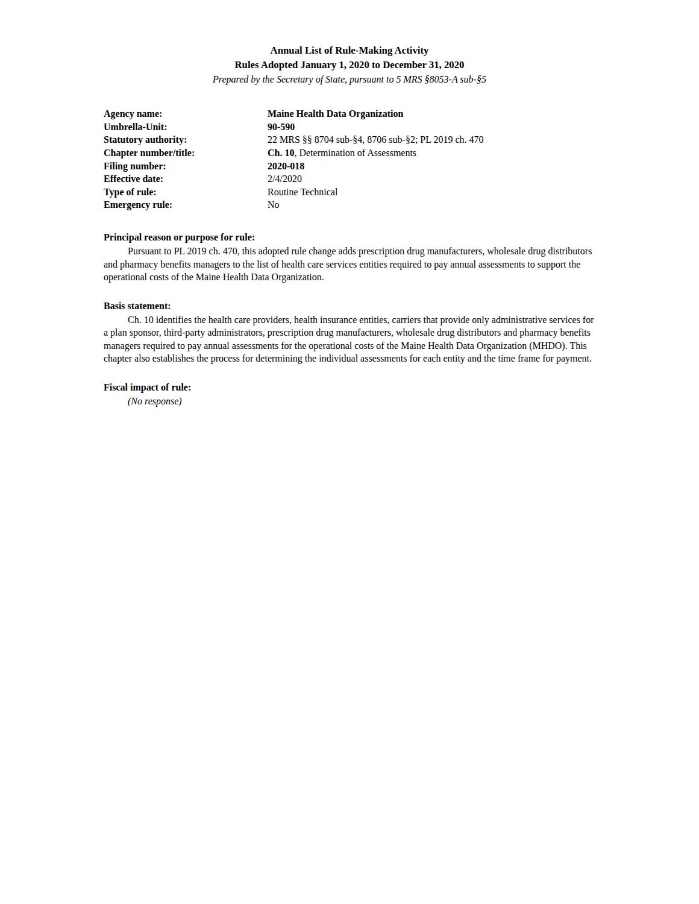Annual List of Rule-Making Activity
Rules Adopted January 1, 2020 to December 31, 2020
Prepared by the Secretary of State, pursuant to 5 MRS §8053-A sub-§5
Agency name:
Maine Health Data Organization
Umbrella-Unit:
90-590
Statutory authority:
22 MRS §§ 8704 sub-§4, 8706 sub-§2; PL 2019 ch. 470
Chapter number/title:
Ch. 10, Determination of Assessments
Filing number:
2020-018
Effective date:
2/4/2020
Type of rule:
Routine Technical
Emergency rule:
No
Principal reason or purpose for rule:
Pursuant to PL 2019 ch. 470, this adopted rule change adds prescription drug manufacturers, wholesale drug distributors and pharmacy benefits managers to the list of health care services entities required to pay annual assessments to support the operational costs of the Maine Health Data Organization.
Basis statement:
Ch. 10 identifies the health care providers, health insurance entities, carriers that provide only administrative services for a plan sponsor, third-party administrators, prescription drug manufacturers, wholesale drug distributors and pharmacy benefits managers required to pay annual assessments for the operational costs of the Maine Health Data Organization (MHDO). This chapter also establishes the process for determining the individual assessments for each entity and the time frame for payment.
Fiscal impact of rule:
(No response)